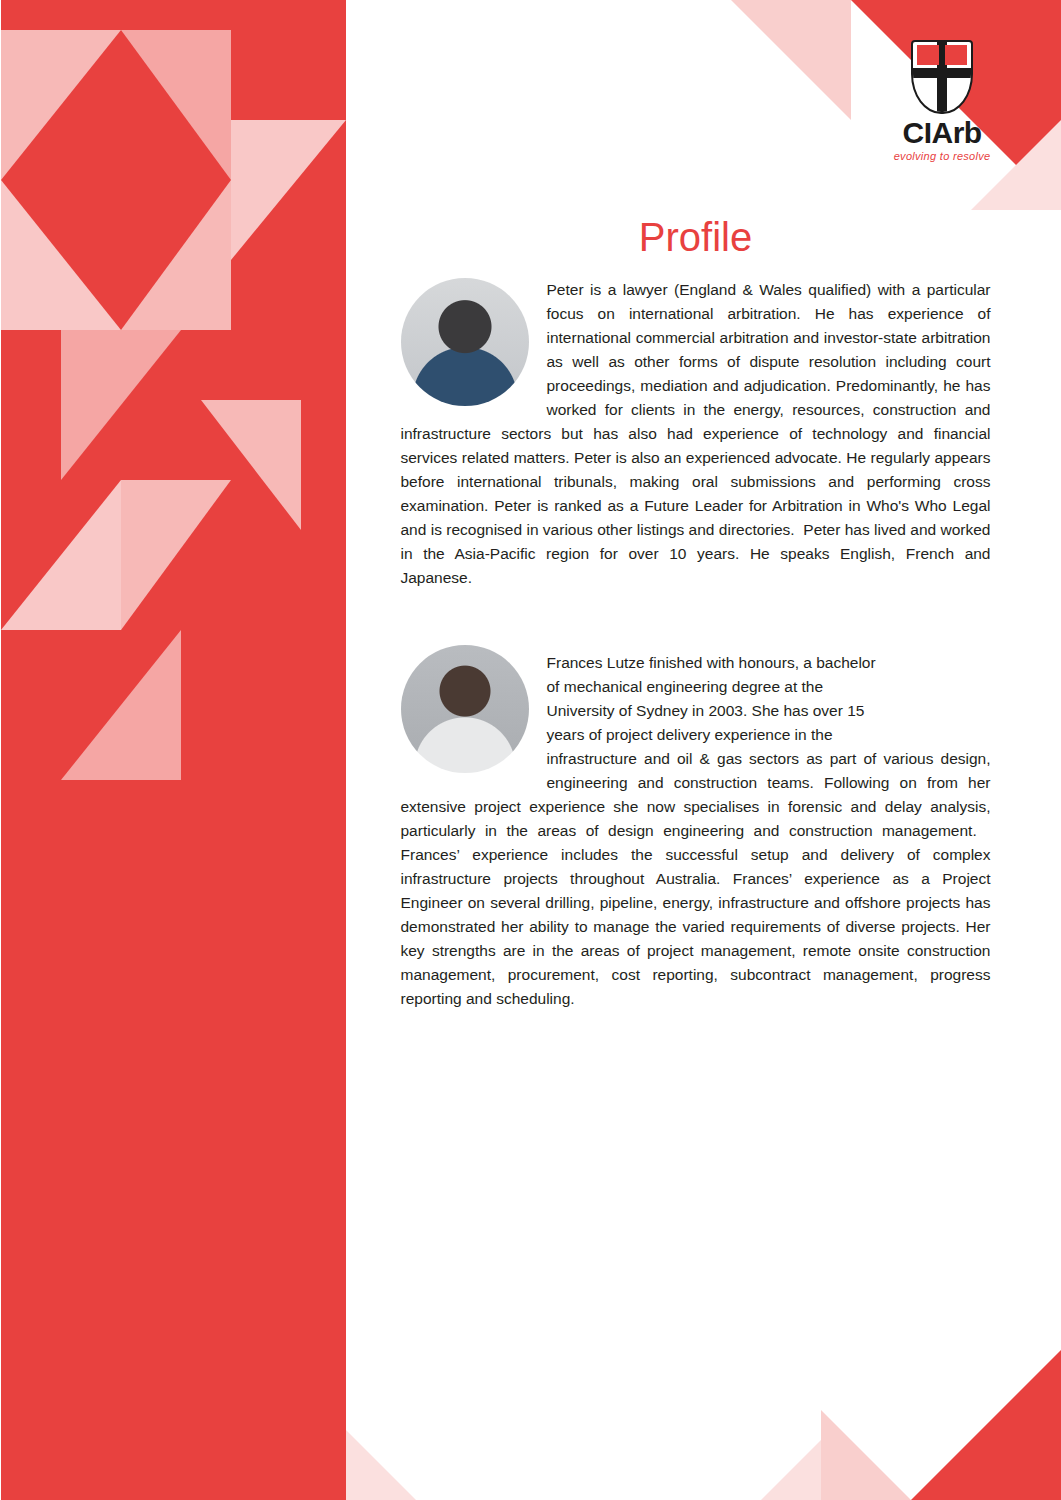CIArb
evolving to resolve
Profile
Peter is a lawyer (England & Wales qualified) with a particular focus on international arbitration. He has experience of international commercial arbitration and investor-state arbitration as well as other forms of dispute resolution including court proceedings, mediation and adjudication. Predominantly, he has worked for clients in the energy, resources, construction and infrastructure sectors but has also had experience of technology and financial services related matters. Peter is also an experienced advocate. He regularly appears before international tribunals, making oral submissions and performing cross examination. Peter is ranked as a Future Leader for Arbitration in Who's Who Legal and is recognised in various other listings and directories. Peter has lived and worked in the Asia-Pacific region for over 10 years. He speaks English, French and Japanese.
Frances Lutze finished with honours, a bachelor of mechanical engineering degree at the University of Sydney in 2003. She has over 15 years of project delivery experience in the
infrastructure and oil & gas sectors as part of various design, engineering and construction teams. Following on from her extensive project experience she now specialises in forensic and delay analysis, particularly in the areas of design engineering and construction management. Frances’ experience includes the successful setup and delivery of complex infrastructure projects throughout Australia. Frances’ experience as a Project Engineer on several drilling, pipeline, energy, infrastructure and offshore projects has demonstrated her ability to manage the varied requirements of diverse projects. Her key strengths are in the areas of project management, remote onsite construction management, procurement, cost reporting, subcontract management, progress reporting and scheduling.